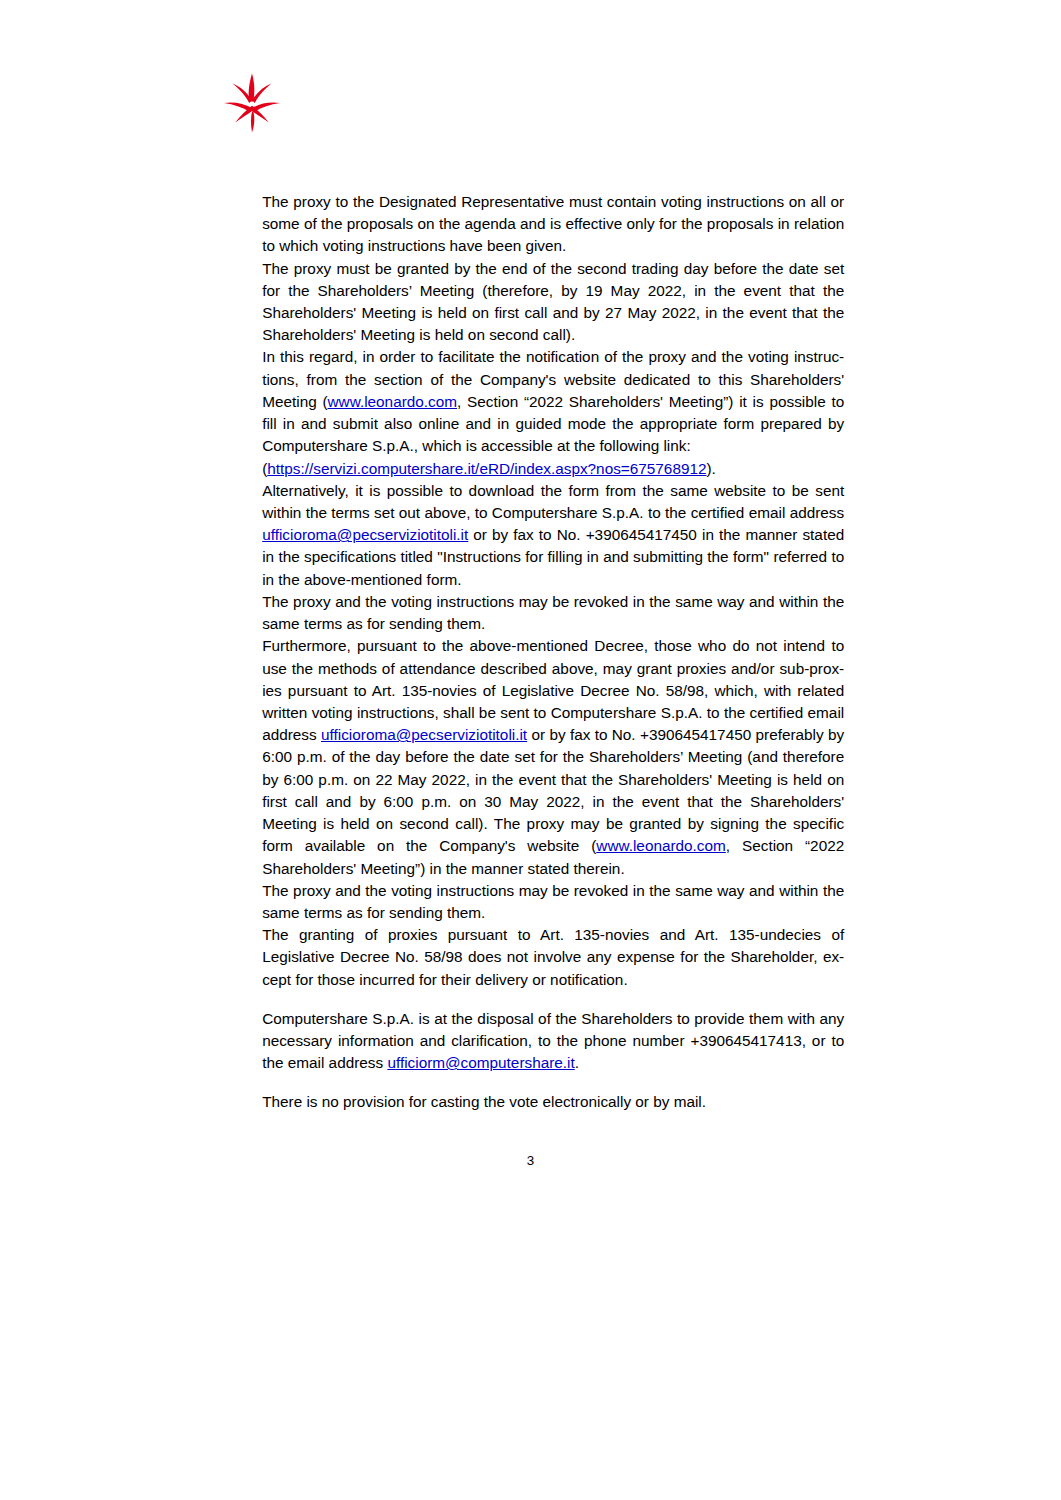The proxy to the Designated Representative must contain voting instructions on all or some of the proposals on the agenda and is effective only for the proposals in relation to which voting instructions have been given.
The proxy must be granted by the end of the second trading day before the date set for the Shareholders’ Meeting (therefore, by 19 May 2022, in the event that the Shareholders' Meeting is held on first call and by 27 May 2022, in the event that the Shareholders' Meeting is held on second call).
In this regard, in order to facilitate the notification of the proxy and the voting instructions, from the section of the Company's website dedicated to this Shareholders' Meeting (www.leonardo.com, Section “2022 Shareholders' Meeting”) it is possible to fill in and submit also online and in guided mode the appropriate form prepared by Computershare S.p.A., which is accessible at the following link:
(https://servizi.computershare.it/eRD/index.aspx?nos=675768912).
Alternatively, it is possible to download the form from the same website to be sent within the terms set out above, to Computershare S.p.A. to the certified email address ufficioroma@pecserviziotitoli.it or by fax to No. +390645417450 in the manner stated in the specifications titled "Instructions for filling in and submitting the form" referred to in the above-mentioned form.
The proxy and the voting instructions may be revoked in the same way and within the same terms as for sending them.
Furthermore, pursuant to the above-mentioned Decree, those who do not intend to use the methods of attendance described above, may grant proxies and/or sub-proxies pursuant to Art. 135-novies of Legislative Decree No. 58/98, which, with related written voting instructions, shall be sent to Computershare S.p.A. to the certified email address ufficioroma@pecserviziotitoli.it or by fax to No. +390645417450 preferably by 6:00 p.m. of the day before the date set for the Shareholders’ Meeting (and therefore by 6:00 p.m. on 22 May 2022, in the event that the Shareholders' Meeting is held on first call and by 6:00 p.m. on 30 May 2022, in the event that the Shareholders' Meeting is held on second call). The proxy may be granted by signing the specific form available on the Company's website (www.leonardo.com, Section “2022 Shareholders' Meeting”) in the manner stated therein.
The proxy and the voting instructions may be revoked in the same way and within the same terms as for sending them.
The granting of proxies pursuant to Art. 135-novies and Art. 135-undecies of Legislative Decree No. 58/98 does not involve any expense for the Shareholder, except for those incurred for their delivery or notification.
Computershare S.p.A. is at the disposal of the Shareholders to provide them with any necessary information and clarification, to the phone number +390645417413, or to the email address ufficiorm@computershare.it.
There is no provision for casting the vote electronically or by mail.
3